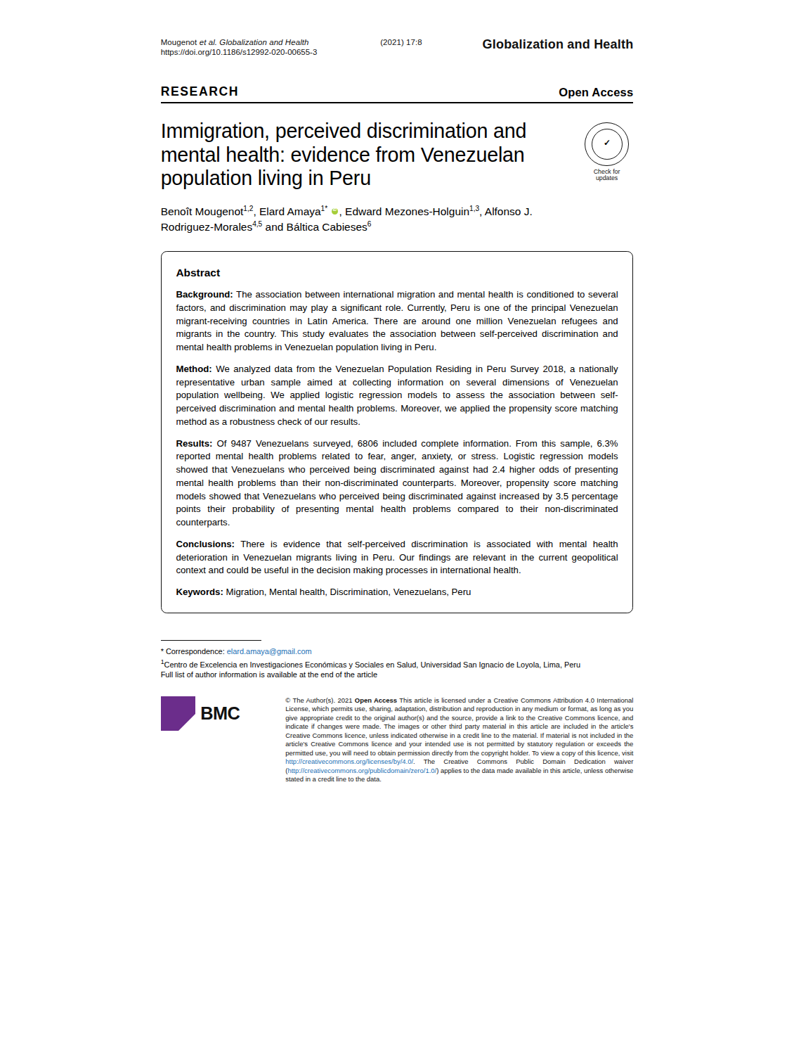Mougenot et al. Globalization and Health (2021) 17:8
https://doi.org/10.1186/s12992-020-00655-3
Globalization and Health
Research
Open Access
Immigration, perceived discrimination and mental health: evidence from Venezuelan population living in Peru
✓
Check for
updates
Benoît Mougenot1,2, Elard Amaya1* , Edward Mezones-Holguin1,3, Alfonso J. Rodriguez-Morales4,5 and Báltica Cabieses6
Abstract
Background: The association between international migration and mental health is conditioned to several factors, and discrimination may play a significant role. Currently, Peru is one of the principal Venezuelan migrant-receiving countries in Latin America. There are around one million Venezuelan refugees and migrants in the country. This study evaluates the association between self-perceived discrimination and mental health problems in Venezuelan population living in Peru.
Method: We analyzed data from the Venezuelan Population Residing in Peru Survey 2018, a nationally representative urban sample aimed at collecting information on several dimensions of Venezuelan population wellbeing. We applied logistic regression models to assess the association between self-perceived discrimination and mental health problems. Moreover, we applied the propensity score matching method as a robustness check of our results.
Results: Of 9487 Venezuelans surveyed, 6806 included complete information. From this sample, 6.3% reported mental health problems related to fear, anger, anxiety, or stress. Logistic regression models showed that Venezuelans who perceived being discriminated against had 2.4 higher odds of presenting mental health problems than their non-discriminated counterparts. Moreover, propensity score matching models showed that Venezuelans who perceived being discriminated against increased by 3.5 percentage points their probability of presenting mental health problems compared to their non-discriminated counterparts.
Conclusions: There is evidence that self-perceived discrimination is associated with mental health deterioration in Venezuelan migrants living in Peru. Our findings are relevant in the current geopolitical context and could be useful in the decision making processes in international health.
Keywords: Migration, Mental health, Discrimination, Venezuelans, Peru
* Correspondence: elard.amaya@gmail.com
1Centro de Excelencia en Investigaciones Económicas y Sociales en Salud, Universidad San Ignacio de Loyola, Lima, Peru
Full list of author information is available at the end of the article
BMC
© The Author(s). 2021 Open Access This article is licensed under a Creative Commons Attribution 4.0 International License, which permits use, sharing, adaptation, distribution and reproduction in any medium or format, as long as you give appropriate credit to the original author(s) and the source, provide a link to the Creative Commons licence, and indicate if changes were made. The images or other third party material in this article are included in the article's Creative Commons licence, unless indicated otherwise in a credit line to the material. If material is not included in the article's Creative Commons licence and your intended use is not permitted by statutory regulation or exceeds the permitted use, you will need to obtain permission directly from the copyright holder. To view a copy of this licence, visit http://creativecommons.org/licenses/by/4.0/. The Creative Commons Public Domain Dedication waiver (http://creativecommons.org/publicdomain/zero/1.0/) applies to the data made available in this article, unless otherwise stated in a credit line to the data.